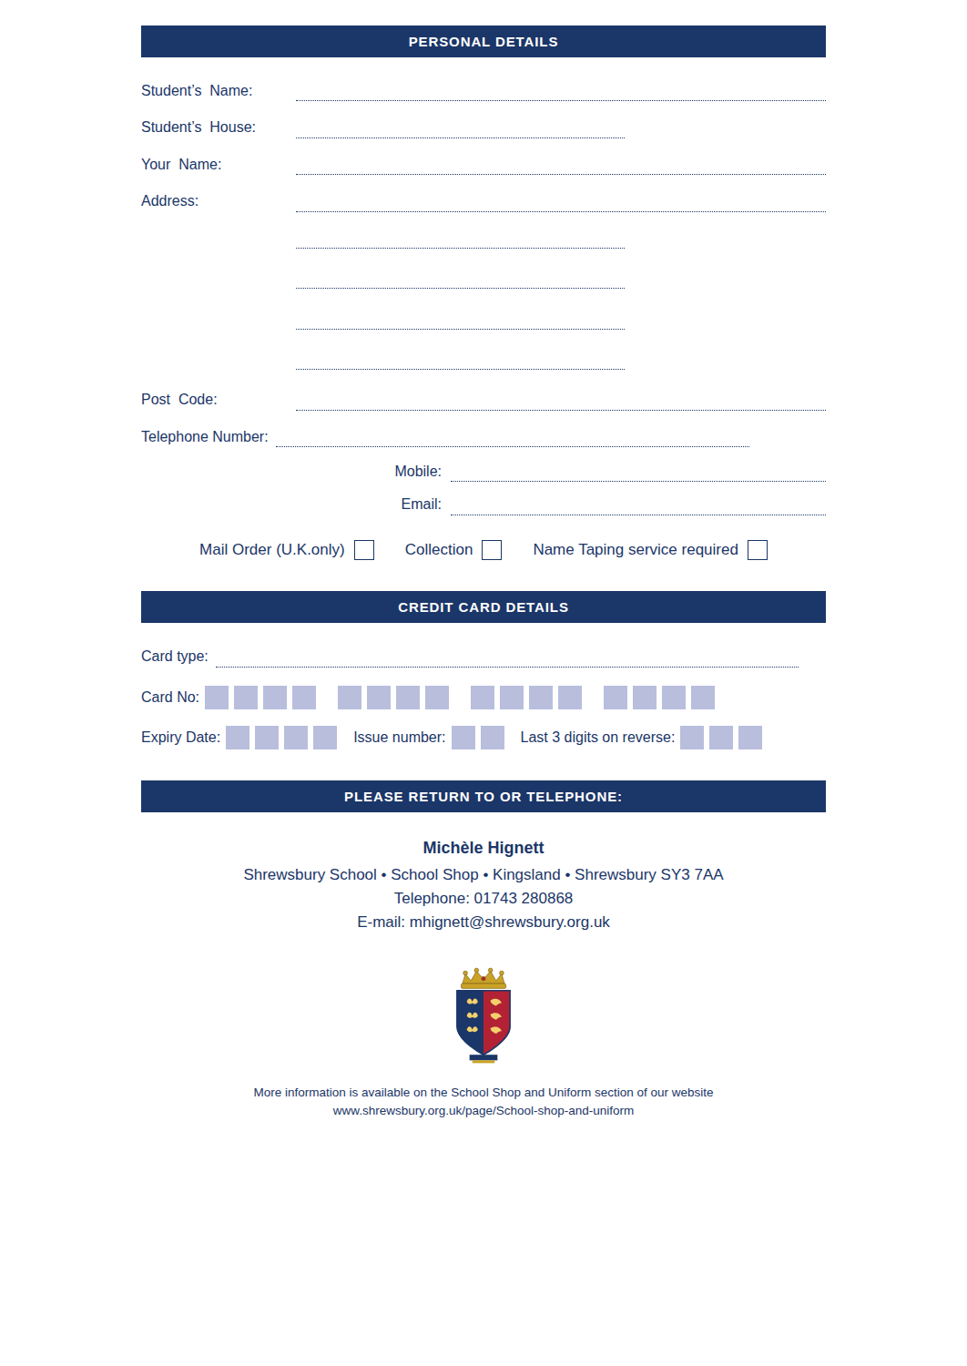PERSONAL DETAILS
| Student’s Name: | |
| Student’s House: | |
| Your Name: | |
| Address: | |
| Post Code: | |
Telephone Number:
Mobile:
Email:
Mail Order (U.K.only) Collection Name Taping service required
CREDIT CARD DETAILS
Card type:
Card No:
Expiry Date: Issue number: Last 3 digits on reverse:
PLEASE RETURN TO OR TELEPHONE:
Michèle Hignett
Shrewsbury School • School Shop • Kingsland • Shrewsbury SY3 7AA
Telephone: 01743 280868
E-mail: mhignett@shrewsbury.org.uk
More information is available on the School Shop and Uniform section of our website
www.shrewsbury.org.uk/page/School-shop-and-uniform